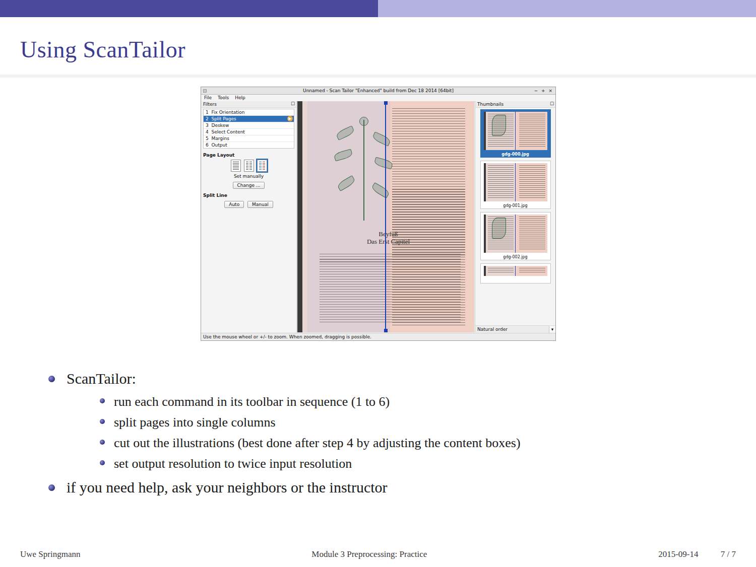Using ScanTailor
Unnamed - Scan Tailor "Enhanced" build from Dec 18 2014 [64bit] − + ×
File Tools Help
Filters ☐
1 Fix Orientation
2 Split Pages ▶
3 Deskew
4 Select Content
5 Margins
6 Output
Page Layout
Set manually
Change ...
Split Line
Auto Manual
Beyfuß Das Erst Capitel
Thumbnails ☐
gdg-000.jpg
gdg-001.jpg
gdg-002.jpg
Natural order ▾
Use the mouse wheel or +/- to zoom. When zoomed, dragging is possible.
ScanTailor:
run each command in its toolbar in sequence (1 to 6)
split pages into single columns
cut out the illustrations (best done after step 4 by adjusting the content boxes)
set output resolution to twice input resolution
if you need help, ask your neighbors or the instructor
Uwe Springmann
Module 3 Preprocessing: Practice
2015-09-14 7 / 7